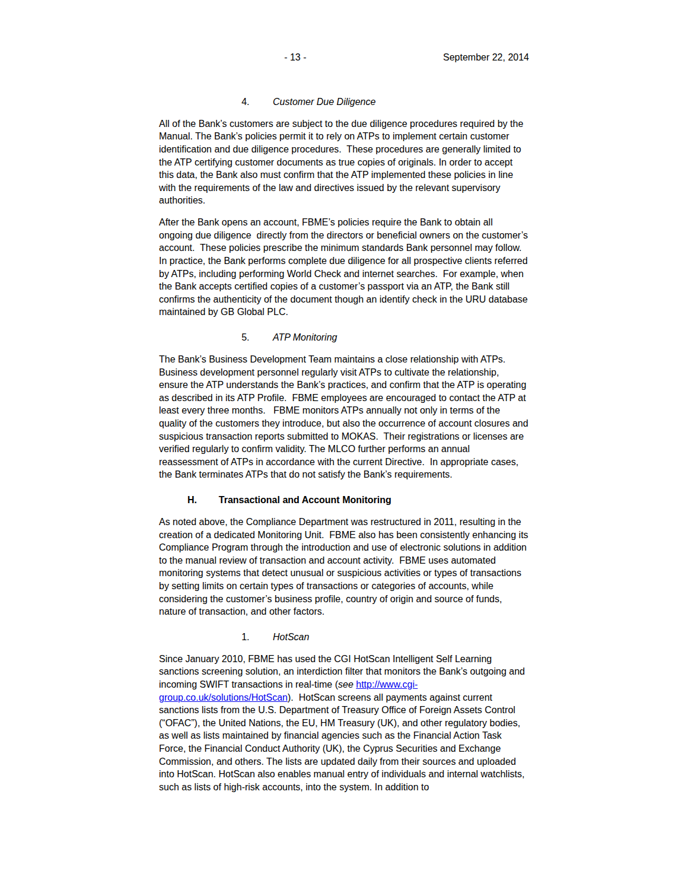- 13 - September 22, 2014
4. Customer Due Diligence
All of the Bank’s customers are subject to the due diligence procedures required by the Manual. The Bank’s policies permit it to rely on ATPs to implement certain customer identification and due diligence procedures. These procedures are generally limited to the ATP certifying customer documents as true copies of originals. In order to accept this data, the Bank also must confirm that the ATP implemented these policies in line with the requirements of the law and directives issued by the relevant supervisory authorities.
After the Bank opens an account, FBME’s policies require the Bank to obtain all ongoing due diligence directly from the directors or beneficial owners on the customer’s account. These policies prescribe the minimum standards Bank personnel may follow. In practice, the Bank performs complete due diligence for all prospective clients referred by ATPs, including performing World Check and internet searches. For example, when the Bank accepts certified copies of a customer’s passport via an ATP, the Bank still confirms the authenticity of the document though an identify check in the URU database maintained by GB Global PLC.
5. ATP Monitoring
The Bank’s Business Development Team maintains a close relationship with ATPs. Business development personnel regularly visit ATPs to cultivate the relationship, ensure the ATP understands the Bank’s practices, and confirm that the ATP is operating as described in its ATP Profile. FBME employees are encouraged to contact the ATP at least every three months. FBME monitors ATPs annually not only in terms of the quality of the customers they introduce, but also the occurrence of account closures and suspicious transaction reports submitted to MOKAS. Their registrations or licenses are verified regularly to confirm validity. The MLCO further performs an annual reassessment of ATPs in accordance with the current Directive. In appropriate cases, the Bank terminates ATPs that do not satisfy the Bank’s requirements.
H. Transactional and Account Monitoring
As noted above, the Compliance Department was restructured in 2011, resulting in the creation of a dedicated Monitoring Unit. FBME also has been consistently enhancing its Compliance Program through the introduction and use of electronic solutions in addition to the manual review of transaction and account activity. FBME uses automated monitoring systems that detect unusual or suspicious activities or types of transactions by setting limits on certain types of transactions or categories of accounts, while considering the customer’s business profile, country of origin and source of funds, nature of transaction, and other factors.
1. HotScan
Since January 2010, FBME has used the CGI HotScan Intelligent Self Learning sanctions screening solution, an interdiction filter that monitors the Bank’s outgoing and incoming SWIFT transactions in real-time (see http://www.cgi-group.co.uk/solutions/HotScan). HotScan screens all payments against current sanctions lists from the U.S. Department of Treasury Office of Foreign Assets Control (“OFAC”), the United Nations, the EU, HM Treasury (UK), and other regulatory bodies, as well as lists maintained by financial agencies such as the Financial Action Task Force, the Financial Conduct Authority (UK), the Cyprus Securities and Exchange Commission, and others. The lists are updated daily from their sources and uploaded into HotScan. HotScan also enables manual entry of individuals and internal watchlists, such as lists of high-risk accounts, into the system. In addition to